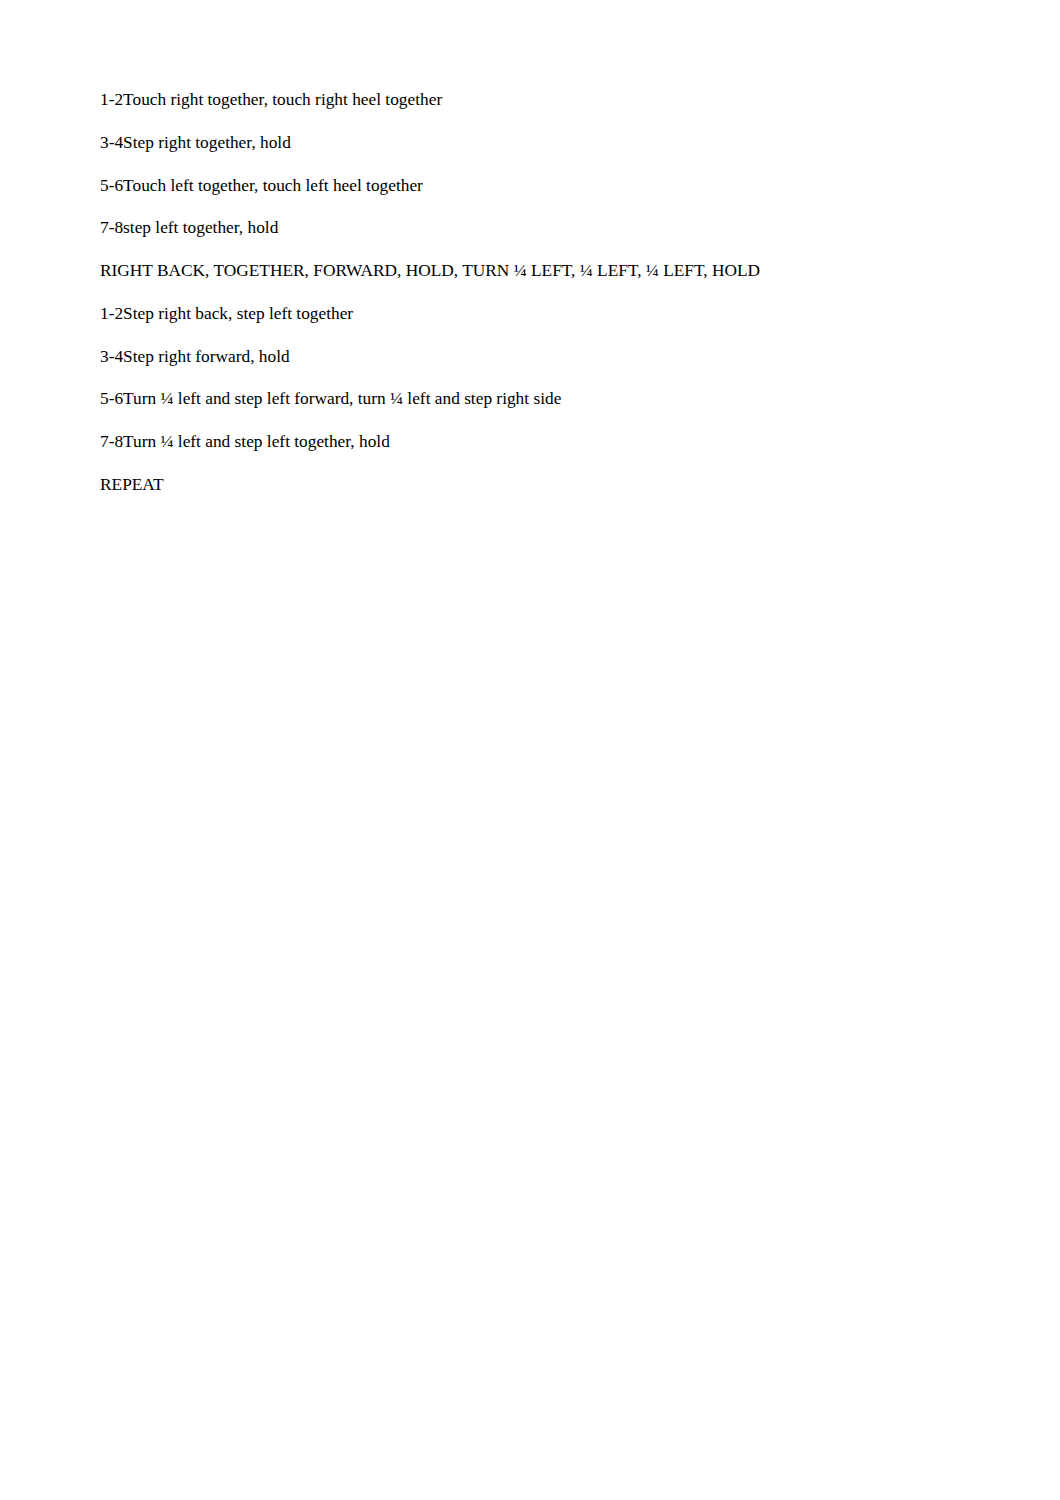1-2Touch right together, touch right heel together
3-4Step right together, hold
5-6Touch left together, touch left heel together
7-8step left together, hold
RIGHT BACK, TOGETHER, FORWARD, HOLD, TURN ¼ LEFT, ¼ LEFT, ¼ LEFT, HOLD
1-2Step right back, step left together
3-4Step right forward, hold
5-6Turn ¼ left and step left forward, turn ¼ left and step right side
7-8Turn ¼ left and step left together, hold
REPEAT